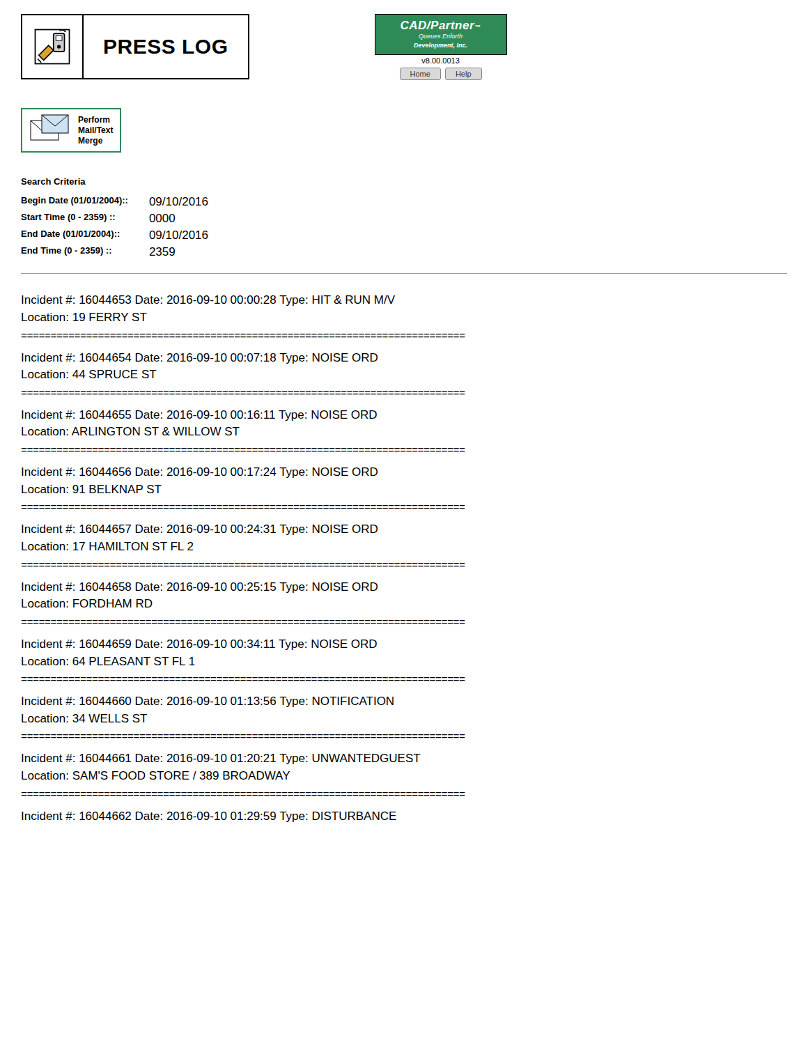PRESS LOG
CAD/Partner™
Queues Enforth
Development, Inc.
v8.00.0013
Home Help
Perform
Mail/Text
Merge
Search Criteria
| Begin Date (01/01/2004):: | 09/10/2016 |
| Start Time (0 - 2359) :: | 0000 |
| End Date (01/01/2004):: | 09/10/2016 |
| End Time (0 - 2359) :: | 2359 |
Incident #: 16044653 Date: 2016-09-10 00:00:28 Type: HIT & RUN M/V
Location: 19 FERRY ST
===========================================================================
Incident #: 16044654 Date: 2016-09-10 00:07:18 Type: NOISE ORD
Location: 44 SPRUCE ST
===========================================================================
Incident #: 16044655 Date: 2016-09-10 00:16:11 Type: NOISE ORD
Location: ARLINGTON ST & WILLOW ST
===========================================================================
Incident #: 16044656 Date: 2016-09-10 00:17:24 Type: NOISE ORD
Location: 91 BELKNAP ST
===========================================================================
Incident #: 16044657 Date: 2016-09-10 00:24:31 Type: NOISE ORD
Location: 17 HAMILTON ST FL 2
===========================================================================
Incident #: 16044658 Date: 2016-09-10 00:25:15 Type: NOISE ORD
Location: FORDHAM RD
===========================================================================
Incident #: 16044659 Date: 2016-09-10 00:34:11 Type: NOISE ORD
Location: 64 PLEASANT ST FL 1
===========================================================================
Incident #: 16044660 Date: 2016-09-10 01:13:56 Type: NOTIFICATION
Location: 34 WELLS ST
===========================================================================
Incident #: 16044661 Date: 2016-09-10 01:20:21 Type: UNWANTEDGUEST
Location: SAM'S FOOD STORE / 389 BROADWAY
===========================================================================
Incident #: 16044662 Date: 2016-09-10 01:29:59 Type: DISTURBANCE